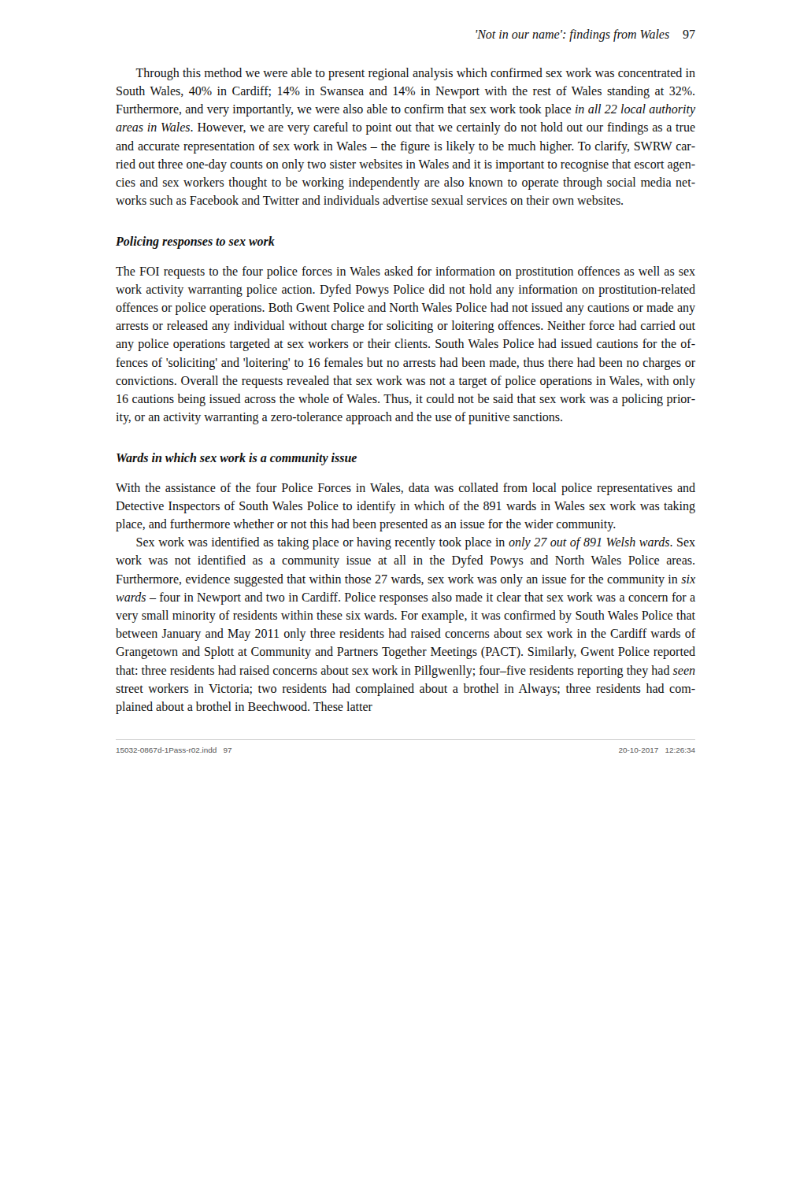'Not in our name': findings from Wales 97
Through this method we were able to present regional analysis which confirmed sex work was concentrated in South Wales, 40% in Cardiff; 14% in Swansea and 14% in Newport with the rest of Wales standing at 32%. Furthermore, and very importantly, we were also able to confirm that sex work took place in all 22 local authority areas in Wales. However, we are very careful to point out that we certainly do not hold out our findings as a true and accurate representation of sex work in Wales – the figure is likely to be much higher. To clarify, SWRW carried out three one-day counts on only two sister websites in Wales and it is important to recognise that escort agencies and sex workers thought to be working independently are also known to operate through social media networks such as Facebook and Twitter and individuals advertise sexual services on their own websites.
Policing responses to sex work
The FOI requests to the four police forces in Wales asked for information on prostitution offences as well as sex work activity warranting police action. Dyfed Powys Police did not hold any information on prostitution-related offences or police operations. Both Gwent Police and North Wales Police had not issued any cautions or made any arrests or released any individual without charge for soliciting or loitering offences. Neither force had carried out any police operations targeted at sex workers or their clients. South Wales Police had issued cautions for the offences of 'soliciting' and 'loitering' to 16 females but no arrests had been made, thus there had been no charges or convictions. Overall the requests revealed that sex work was not a target of police operations in Wales, with only 16 cautions being issued across the whole of Wales. Thus, it could not be said that sex work was a policing priority, or an activity warranting a zero-tolerance approach and the use of punitive sanctions.
Wards in which sex work is a community issue
With the assistance of the four Police Forces in Wales, data was collated from local police representatives and Detective Inspectors of South Wales Police to identify in which of the 891 wards in Wales sex work was taking place, and furthermore whether or not this had been presented as an issue for the wider community.
Sex work was identified as taking place or having recently took place in only 27 out of 891 Welsh wards. Sex work was not identified as a community issue at all in the Dyfed Powys and North Wales Police areas. Furthermore, evidence suggested that within those 27 wards, sex work was only an issue for the community in six wards – four in Newport and two in Cardiff. Police responses also made it clear that sex work was a concern for a very small minority of residents within these six wards. For example, it was confirmed by South Wales Police that between January and May 2011 only three residents had raised concerns about sex work in the Cardiff wards of Grangetown and Splott at Community and Partners Together Meetings (PACT). Similarly, Gwent Police reported that: three residents had raised concerns about sex work in Pillgwenlly; four–five residents reporting they had seen street workers in Victoria; two residents had complained about a brothel in Always; three residents had complained about a brothel in Beechwood. These latter
15032-0867d-1Pass-r02.indd 97 20-10-2017 12:26:34